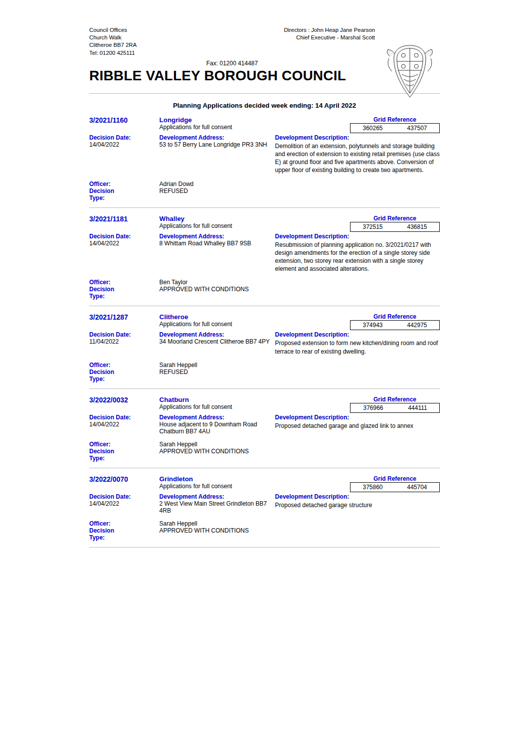Council Offices
Church Walk
Clitheroe BB7 2RA
Tel: 01200 425111
Directors : John Heap Jane Pearson
Chief Executive - Marshal Scott
Fax: 01200 414487
RIBBLE VALLEY BOROUGH COUNCIL
Planning Applications decided week ending: 14 April 2022
| 3/2021/1160 | Longridge Applications for full consent | Grid Reference / 360265 / 437507 / |
| Decision Date: 14/04/2022 | Development Address: 53 to 57 Berry Lane Longridge PR3 3NH | Development Description: Demolition of an extension, polytunnels and storage building and erection of extension to existing retail premises (use class E) at ground floor and five apartments above. Conversion of upper floor of existing building to create two apartments. |
| / Officer: / / / Decision Type: / / | Adrian Dowd REFUSED | |
| 3/2021/1181 | Whalley Applications for full consent | Grid Reference / 372515 / 436815 / |
| Decision Date: 14/04/2022 | Development Address: 8 Whittam Road Whalley BB7 9SB | Development Description: Resubmission of planning application no. 3/2021/0217 with design amendments for the erection of a single storey side extension, two storey rear extension with a single storey element and associated alterations. |
| / Officer: / / / Decision Type: / / | Ben Taylor APPROVED WITH CONDITIONS | |
| 3/2021/1287 | Clitheroe Applications for full consent | Grid Reference / 374943 / 442975 / |
| Decision Date: 11/04/2022 | Development Address: 34 Moorland Crescent Clitheroe BB7 4PY | Development Description: Proposed extension to form new kitchen/dining room and roof terrace to rear of existing dwelling. |
| / Officer: / / / Decision Type: / / | Sarah Heppell REFUSED | |
| 3/2022/0032 | Chatburn Applications for full consent | Grid Reference / 376966 / 444111 / |
| Decision Date: 14/04/2022 | Development Address: House adjacent to 9 Downham Road Chatburn BB7 4AU | Development Description: Proposed detached garage and glazed link to annex |
| / Officer: / / / Decision Type: / / | Sarah Heppell APPROVED WITH CONDITIONS | |
| 3/2022/0070 | Grindleton Applications for full consent | Grid Reference / 375860 / 445704 / |
| Decision Date: 14/04/2022 | Development Address: 2 West View Main Street Grindleton BB7 4RB | Development Description: Proposed detached garage structure |
| / Officer: / / / Decision Type: / / | Sarah Heppell APPROVED WITH CONDITIONS | |